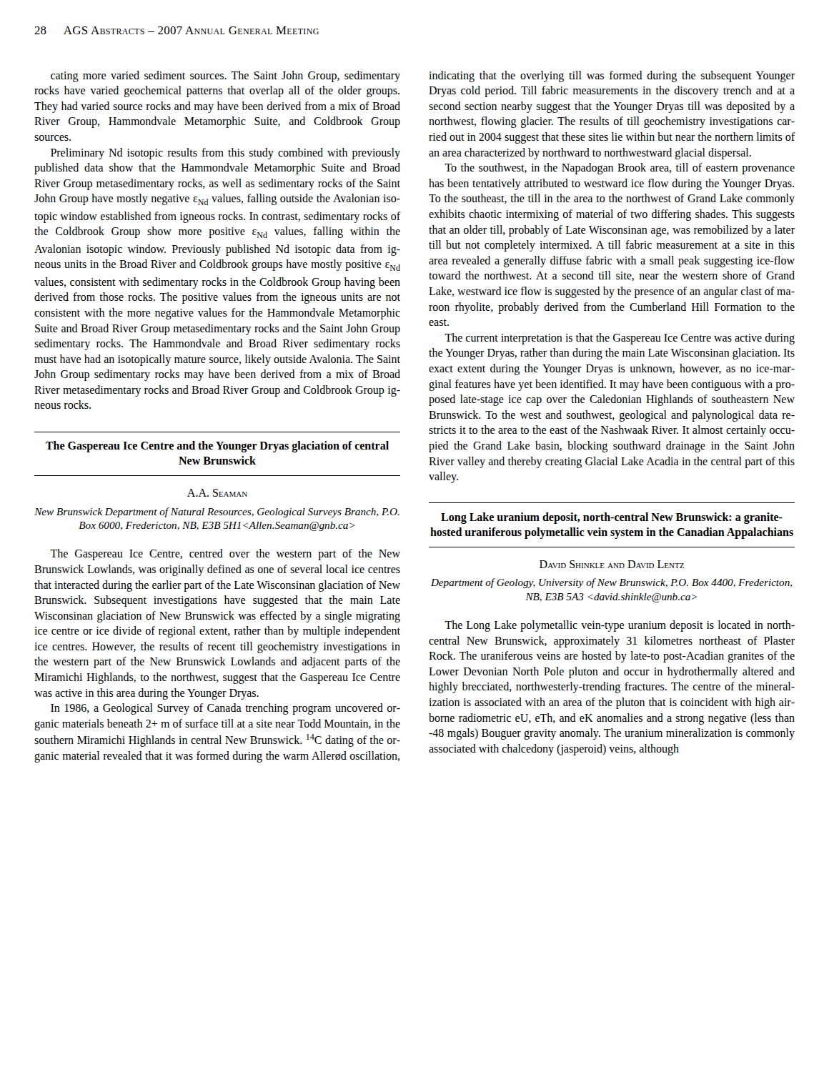28 AGS Abstracts – 2007 Annual General Meeting
cating more varied sediment sources. The Saint John Group, sedimentary rocks have varied geochemical patterns that overlap all of the older groups. They had varied source rocks and may have been derived from a mix of Broad River Group, Hammondvale Metamorphic Suite, and Coldbrook Group sources.
Preliminary Nd isotopic results from this study combined with previously published data show that the Hammondvale Metamorphic Suite and Broad River Group metasedimentary rocks, as well as sedimentary rocks of the Saint John Group have mostly negative εNd values, falling outside the Avalonian isotopic window established from igneous rocks. In contrast, sedimentary rocks of the Coldbrook Group show more positive εNd values, falling within the Avalonian isotopic window. Previously published Nd isotopic data from igneous units in the Broad River and Coldbrook groups have mostly positive εNd values, consistent with sedimentary rocks in the Coldbrook Group having been derived from those rocks. The positive values from the igneous units are not consistent with the more negative values for the Hammondvale Metamorphic Suite and Broad River Group metasedimentary rocks and the Saint John Group sedimentary rocks. The Hammondvale and Broad River sedimentary rocks must have had an isotopically mature source, likely outside Avalonia. The Saint John Group sedimentary rocks may have been derived from a mix of Broad River metasedimentary rocks and Broad River Group and Coldbrook Group igneous rocks.
The Gaspereau Ice Centre and the Younger Dryas glaciation of central New Brunswick
A.A. Seaman
New Brunswick Department of Natural Resources, Geological Surveys Branch, P.O. Box 6000, Fredericton, NB, E3B 5H1<Allen.Seaman@gnb.ca>
The Gaspereau Ice Centre, centred over the western part of the New Brunswick Lowlands, was originally defined as one of several local ice centres that interacted during the earlier part of the Late Wisconsinan glaciation of New Brunswick. Subsequent investigations have suggested that the main Late Wisconsinan glaciation of New Brunswick was effected by a single migrating ice centre or ice divide of regional extent, rather than by multiple independent ice centres. However, the results of recent till geochemistry investigations in the western part of the New Brunswick Lowlands and adjacent parts of the Miramichi Highlands, to the northwest, suggest that the Gaspereau Ice Centre was active in this area during the Younger Dryas.
In 1986, a Geological Survey of Canada trenching program uncovered organic materials beneath 2+ m of surface till at a site near Todd Mountain, in the southern Miramichi Highlands in central New Brunswick. 14 C dating of the organic material revealed that it was formed during the warm Allerød oscillation, indicating that the overlying till was formed during the subsequent Younger Dryas cold period. Till fabric measurements in the discovery trench and at a second section nearby suggest that the Younger Dryas till was deposited by a northwest, flowing glacier. The results of till geochemistry investigations carried out in 2004 suggest that these sites lie within but near the northern limits of an area characterized by northward to northwestward glacial dispersal.
To the southwest, in the Napadogan Brook area, till of eastern provenance has been tentatively attributed to westward ice flow during the Younger Dryas. To the southeast, the till in the area to the northwest of Grand Lake commonly exhibits chaotic intermixing of material of two differing shades. This suggests that an older till, probably of Late Wisconsinan age, was remobilized by a later till but not completely intermixed. A till fabric measurement at a site in this area revealed a generally diffuse fabric with a small peak suggesting ice-flow toward the northwest. At a second till site, near the western shore of Grand Lake, westward ice flow is suggested by the presence of an angular clast of maroon rhyolite, probably derived from the Cumberland Hill Formation to the east.
The current interpretation is that the Gaspereau Ice Centre was active during the Younger Dryas, rather than during the main Late Wisconsinan glaciation. Its exact extent during the Younger Dryas is unknown, however, as no ice-marginal features have yet been identified. It may have been contiguous with a proposed late-stage ice cap over the Caledonian Highlands of southeastern New Brunswick. To the west and southwest, geological and palynological data restricts it to the area to the east of the Nashwaak River. It almost certainly occupied the Grand Lake basin, blocking southward drainage in the Saint John River valley and thereby creating Glacial Lake Acadia in the central part of this valley.
Long Lake uranium deposit, north-central New Brunswick: a granite-hosted uraniferous polymetallic vein system in the Canadian Appalachians
David Shinkle and David Lentz
Department of Geology, University of New Brunswick, P.O. Box 4400, Fredericton, NB, E3B 5A3 <david.shinkle@unb.ca>
The Long Lake polymetallic vein-type uranium deposit is located in north-central New Brunswick, approximately 31 kilometres northeast of Plaster Rock. The uraniferous veins are hosted by late-to post-Acadian granites of the Lower Devonian North Pole pluton and occur in hydrothermally altered and highly brecciated, northwesterly-trending fractures. The centre of the mineralization is associated with an area of the pluton that is coincident with high airborne radiometric eU, eTh, and eK anomalies and a strong negative (less than -48 mgals) Bouguer gravity anomaly. The uranium mineralization is commonly associated with chalcedony (jasperoid) veins, although